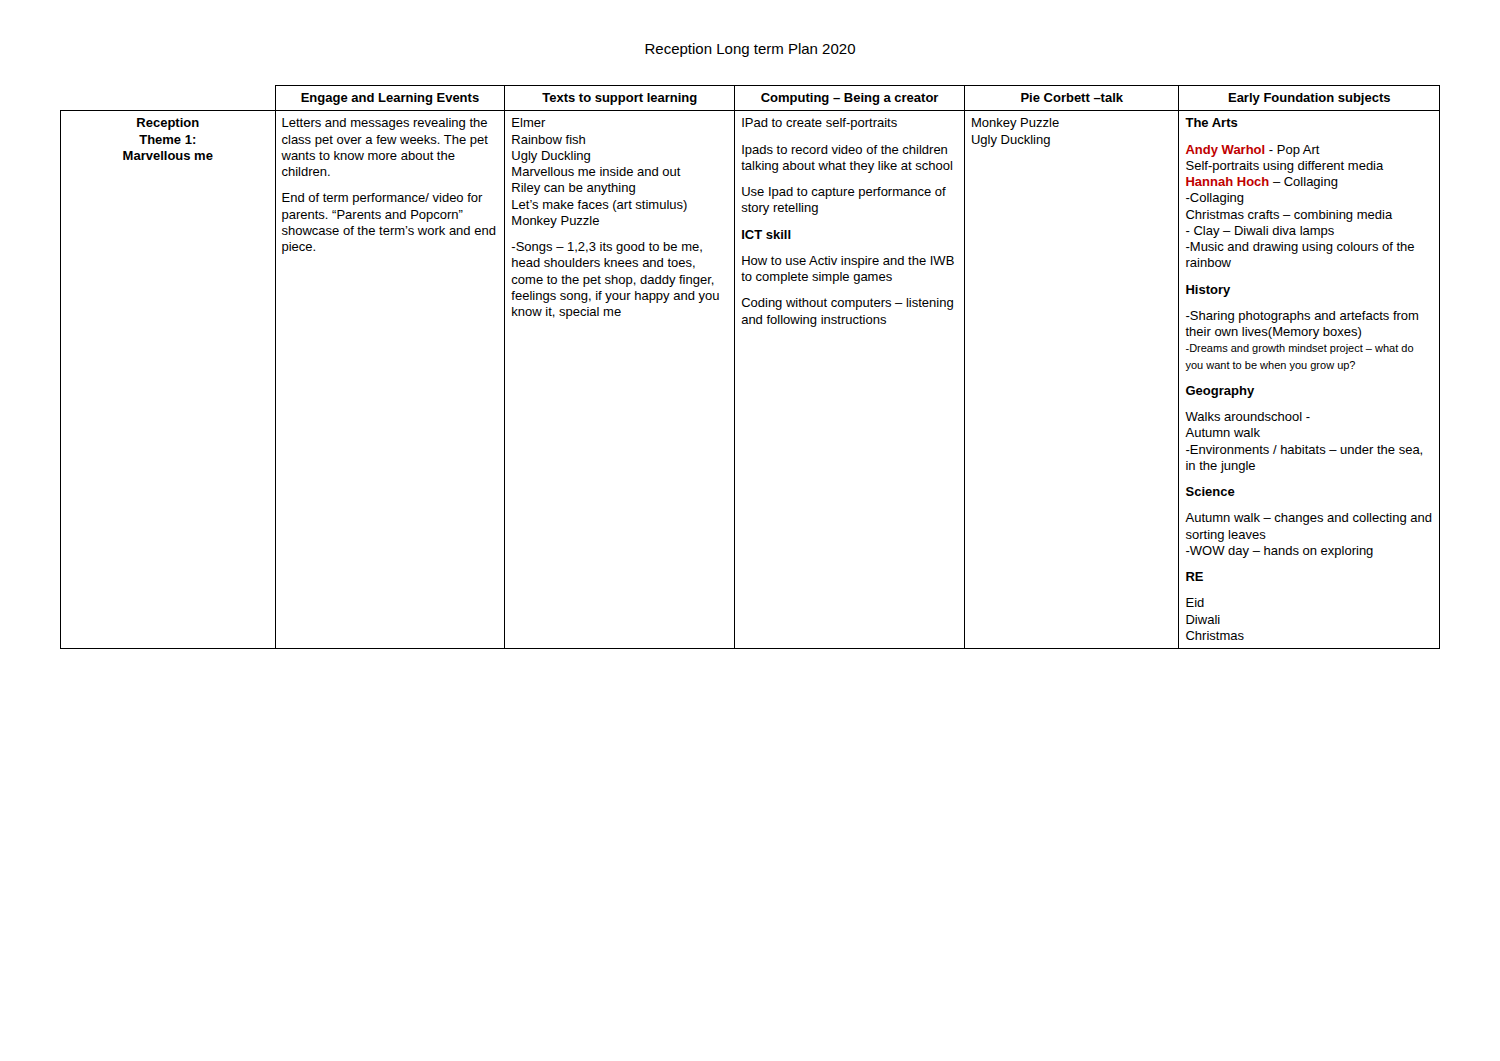Reception Long term Plan 2020
| | Engage and Learning Events | Texts to support learning | Computing – Being a creator | Pie Corbett –talk | Early Foundation subjects |
| --- | --- | --- | --- | --- | --- |
| Reception Theme 1: Marvellous me | Letters and messages revealing the class pet over a few weeks. The pet wants to know more about the children. End of term performance/ video for parents. “Parents and Popcorn” showcase of the term’s work and end piece. | Elmer Rainbow fish Ugly Duckling Marvellous me inside and out Riley can be anything Let’s make faces (art stimulus) Monkey Puzzle -Songs – 1,2,3 its good to be me, head shoulders knees and toes, come to the pet shop, daddy finger, feelings song, if your happy and you know it, special me | IPad to create self-portraits Ipads to record video of the children talking about what they like at school Use Ipad to capture performance of story retelling ICT skill How to use Activ inspire and the IWB to complete simple games Coding without computers – listening and following instructions | Monkey Puzzle Ugly Duckling | The Arts Andy Warhol - Pop Art Self-portraits using different media Hannah Hoch – Collaging -Collaging Christmas crafts – combining media - Clay – Diwali diva lamps -Music and drawing using colours of the rainbow History -Sharing photographs and artefacts from their own lives(Memory boxes) -Dreams and growth mindset project – what do you want to be when you grow up? Geography Walks aroundschool - Autumn walk -Environments / habitats – under the sea, in the jungle Science Autumn walk – changes and collecting and sorting leaves -WOW day – hands on exploring RE Eid Diwali Christmas |